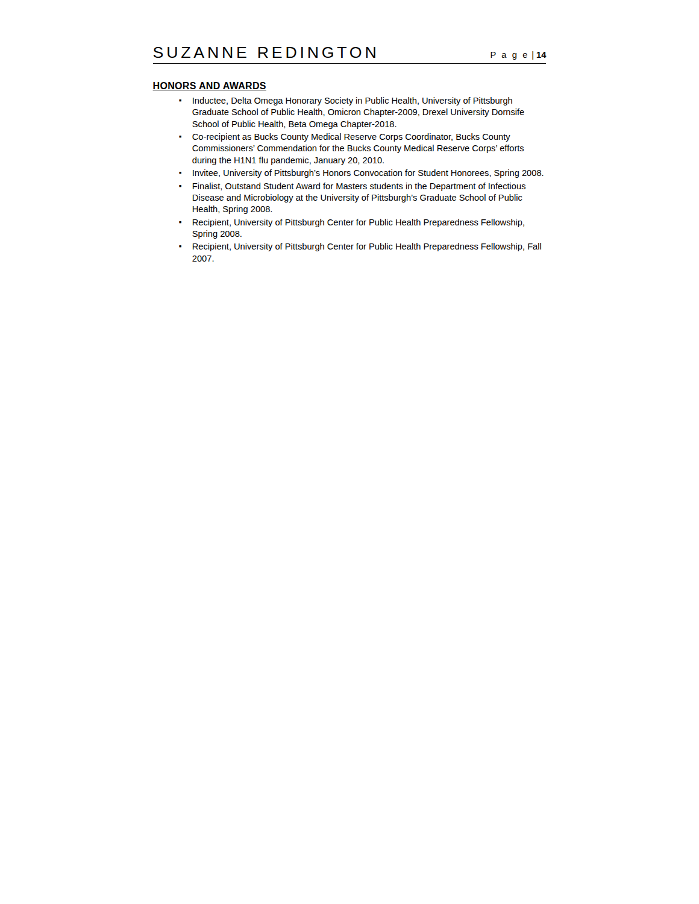SUZANNE REDINGTON
P a g e | 14
HONORS AND AWARDS
Inductee, Delta Omega Honorary Society in Public Health, University of Pittsburgh Graduate School of Public Health, Omicron Chapter-2009, Drexel University Dornsife School of Public Health, Beta Omega Chapter-2018.
Co-recipient as Bucks County Medical Reserve Corps Coordinator, Bucks County Commissioners’ Commendation for the Bucks County Medical Reserve Corps’ efforts during the H1N1 flu pandemic, January 20, 2010.
Invitee, University of Pittsburgh’s Honors Convocation for Student Honorees, Spring 2008.
Finalist, Outstand Student Award for Masters students in the Department of Infectious Disease and Microbiology at the University of Pittsburgh’s Graduate School of Public Health, Spring 2008.
Recipient, University of Pittsburgh Center for Public Health Preparedness Fellowship, Spring 2008.
Recipient, University of Pittsburgh Center for Public Health Preparedness Fellowship, Fall 2007.